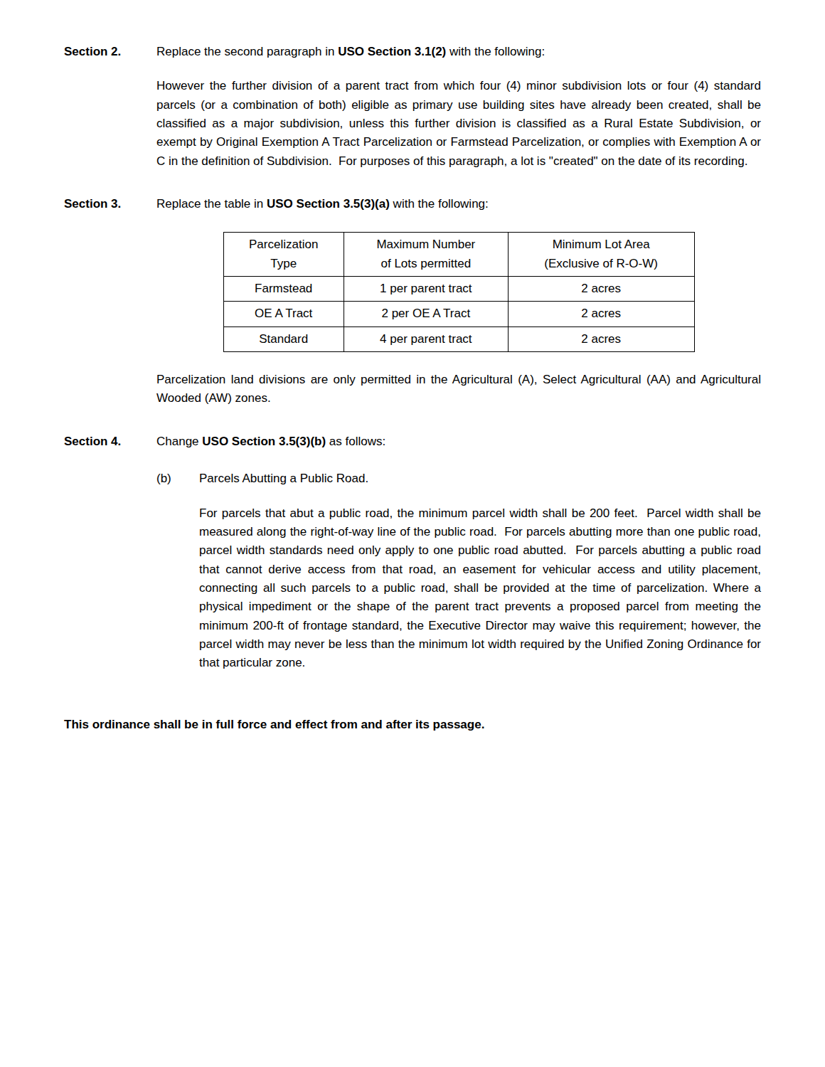Section 2.
Replace the second paragraph in USO Section 3.1(2) with the following:
However the further division of a parent tract from which four (4) minor subdivision lots or four (4) standard parcels (or a combination of both) eligible as primary use building sites have already been created, shall be classified as a major subdivision, unless this further division is classified as a Rural Estate Subdivision, or exempt by Original Exemption A Tract Parcelization or Farmstead Parcelization, or complies with Exemption A or C in the definition of Subdivision. For purposes of this paragraph, a lot is "created" on the date of its recording.
Section 3.
Replace the table in USO Section 3.5(3)(a) with the following:
| Parcelization Type | Maximum Number of Lots permitted | Minimum Lot Area (Exclusive of R-O-W) |
| --- | --- | --- |
| Farmstead | 1 per parent tract | 2 acres |
| OE A Tract | 2 per OE A Tract | 2 acres |
| Standard | 4 per parent tract | 2 acres |
Parcelization land divisions are only permitted in the Agricultural (A), Select Agricultural (AA) and Agricultural Wooded (AW) zones.
Section 4.
Change USO Section 3.5(3)(b) as follows:
(b)
Parcels Abutting a Public Road.
For parcels that abut a public road, the minimum parcel width shall be 200 feet. Parcel width shall be measured along the right-of-way line of the public road. For parcels abutting more than one public road, parcel width standards need only apply to one public road abutted. For parcels abutting a public road that cannot derive access from that road, an easement for vehicular access and utility placement, connecting all such parcels to a public road, shall be provided at the time of parcelization. Where a physical impediment or the shape of the parent tract prevents a proposed parcel from meeting the minimum 200-ft of frontage standard, the Executive Director may waive this requirement; however, the parcel width may never be less than the minimum lot width required by the Unified Zoning Ordinance for that particular zone.
This ordinance shall be in full force and effect from and after its passage.